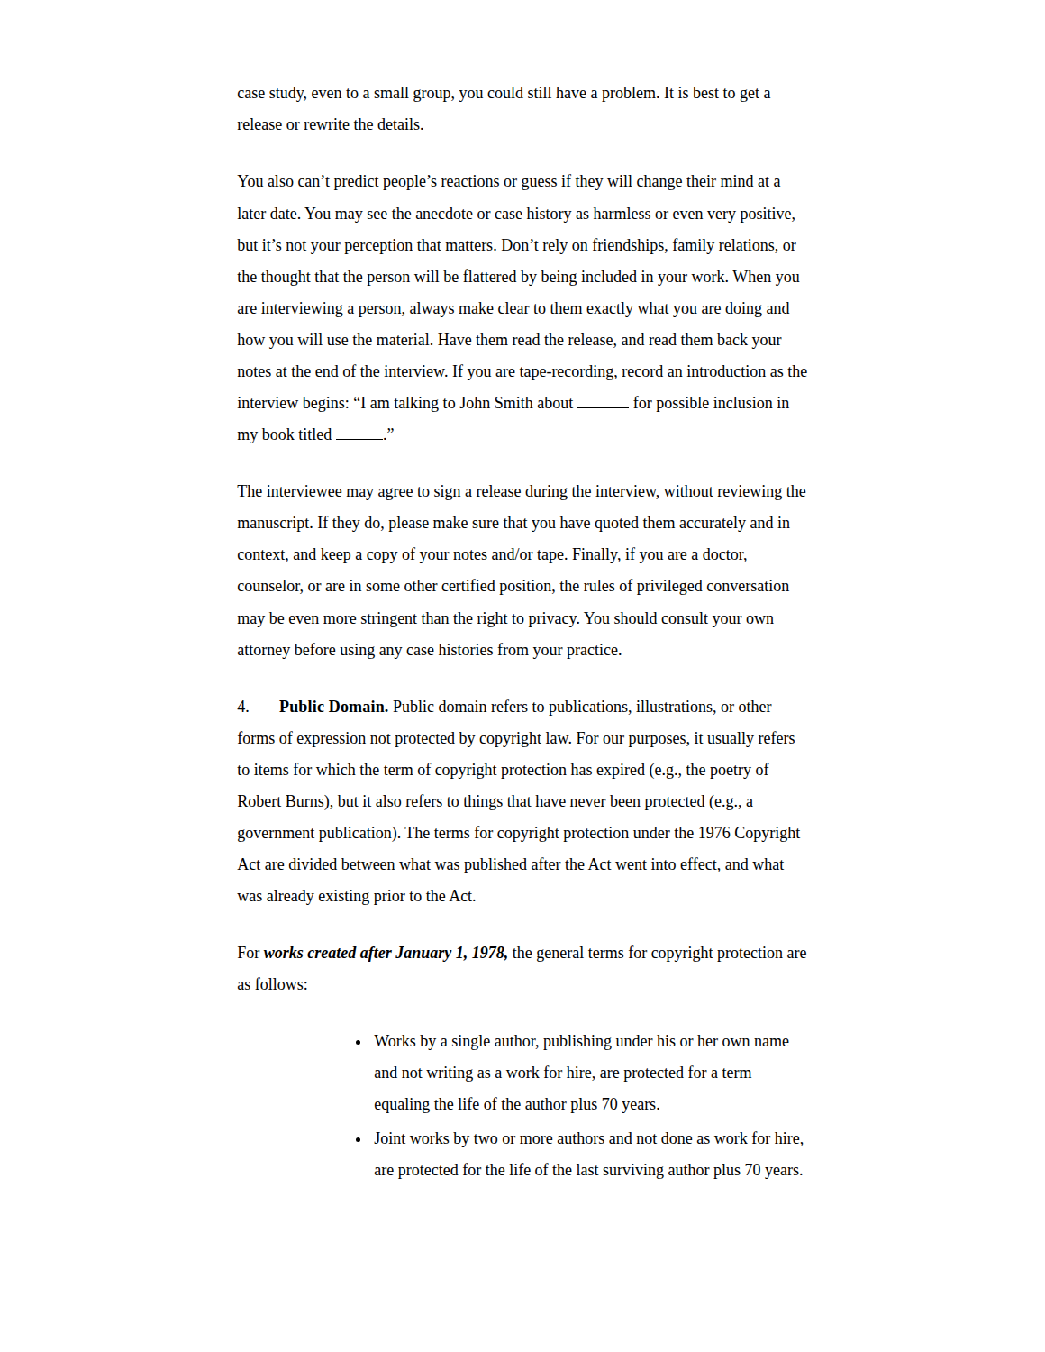case study, even to a small group, you could still have a problem. It is best to get a release or rewrite the details.
You also can’t predict people’s reactions or guess if they will change their mind at a later date. You may see the anecdote or case history as harmless or even very positive, but it’s not your perception that matters. Don’t rely on friendships, family relations, or the thought that the person will be flattered by being included in your work. When you are interviewing a person, always make clear to them exactly what you are doing and how you will use the material. Have them read the release, and read them back your notes at the end of the interview. If you are tape-recording, record an introduction as the interview begins: “I am talking to John Smith about for possible inclusion in my book titled .”
The interviewee may agree to sign a release during the interview, without reviewing the manuscript. If they do, please make sure that you have quoted them accurately and in context, and keep a copy of your notes and/or tape. Finally, if you are a doctor, counselor, or are in some other certified position, the rules of privileged conversation may be even more stringent than the right to privacy. You should consult your own attorney before using any case histories from your practice.
4. Public Domain. Public domain refers to publications, illustrations, or other forms of expression not protected by copyright law. For our purposes, it usually refers to items for which the term of copyright protection has expired (e.g., the poetry of Robert Burns), but it also refers to things that have never been protected (e.g., a government publication). The terms for copyright protection under the 1976 Copyright Act are divided between what was published after the Act went into effect, and what was already existing prior to the Act.
For works created after January 1, 1978, the general terms for copyright protection are as follows:
Works by a single author, publishing under his or her own name and not writing as a work for hire, are protected for a term equaling the life of the author plus 70 years.
Joint works by two or more authors and not done as work for hire, are protected for the life of the last surviving author plus 70 years.